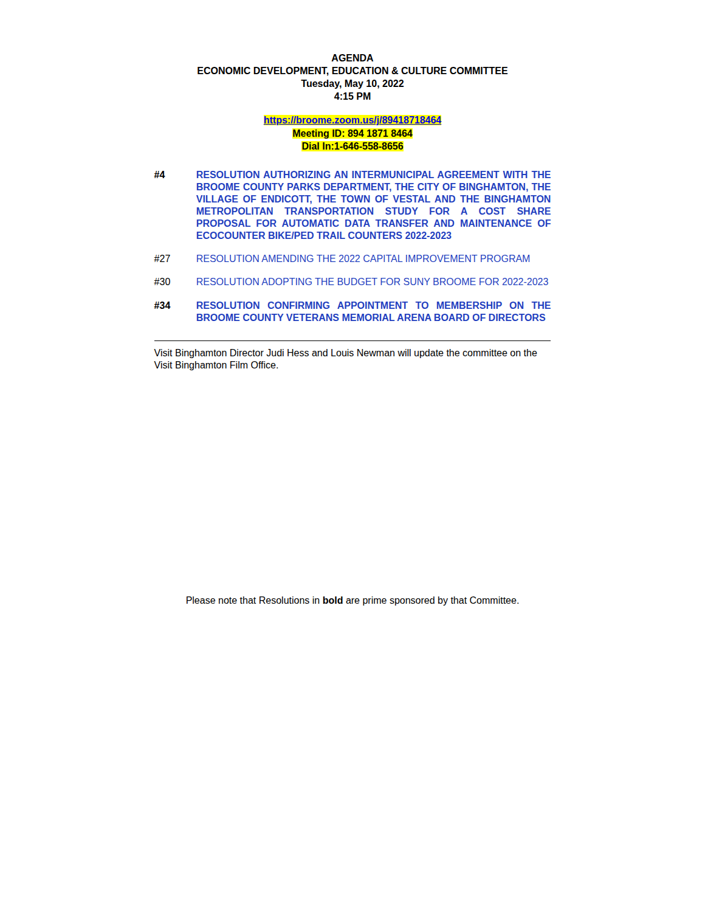AGENDA
ECONOMIC DEVELOPMENT, EDUCATION & CULTURE COMMITTEE
Tuesday, May 10, 2022
4:15 PM
https://broome.zoom.us/j/89418718464
Meeting ID: 894 1871 8464
Dial In:1-646-558-8656
#4
RESOLUTION AUTHORIZING AN INTERMUNICIPAL AGREEMENT WITH THE BROOME COUNTY PARKS DEPARTMENT, THE CITY OF BINGHAMTON, THE VILLAGE OF ENDICOTT, THE TOWN OF VESTAL AND THE BINGHAMTON METROPOLITAN TRANSPORTATION STUDY FOR A COST SHARE PROPOSAL FOR AUTOMATIC DATA TRANSFER AND MAINTENANCE OF ECOCOUNTER BIKE/PED TRAIL COUNTERS 2022-2023
#27
RESOLUTION AMENDING THE 2022 CAPITAL IMPROVEMENT PROGRAM
#30
RESOLUTION ADOPTING THE BUDGET FOR SUNY BROOME FOR 2022-2023
#34
RESOLUTION CONFIRMING APPOINTMENT TO MEMBERSHIP ON THE BROOME COUNTY VETERANS MEMORIAL ARENA BOARD OF DIRECTORS
Visit Binghamton Director Judi Hess and Louis Newman will update the committee on the Visit Binghamton Film Office.
Please note that Resolutions in bold are prime sponsored by that Committee.